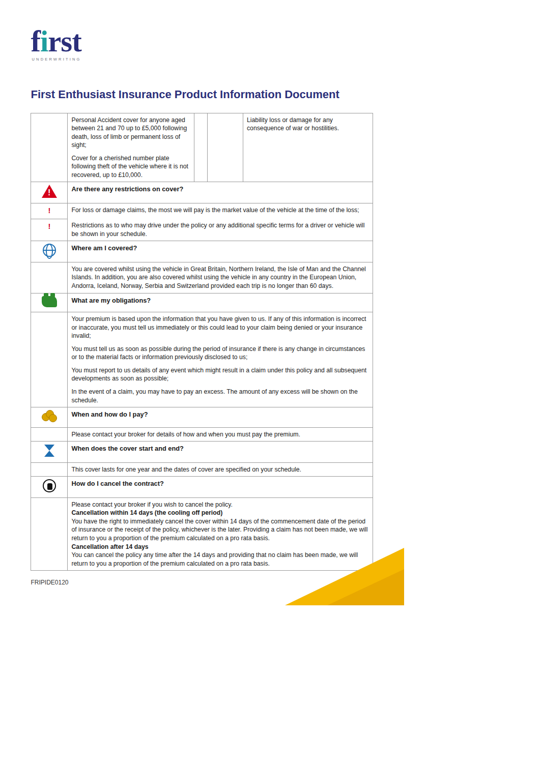first
UNDERWRITING
First Enthusiast Insurance Product Information Document
| | Personal Accident cover for anyone aged between 21 and 70 up to £5,000 following death, loss of limb or permanent loss of sight; Cover for a cherished number plate following theft of the vehicle where it is not recovered, up to £10,000. | | | Liability loss or damage for any consequence of war or hostilities. |
| | Are there any restrictions on cover? |
| ! | For loss or damage claims, the most we will pay is the market value of the vehicle at the time of the loss; |
| ! | Restrictions as to who may drive under the policy or any additional specific terms for a driver or vehicle will be shown in your schedule. |
| | Where am I covered? |
| | You are covered whilst using the vehicle in Great Britain, Northern Ireland, the Isle of Man and the Channel Islands. In addition, you are also covered whilst using the vehicle in any country in the European Union, Andorra, Iceland, Norway, Serbia and Switzerland provided each trip is no longer than 60 days. |
| | What are my obligations? |
| | Your premium is based upon the information that you have given to us. If any of this information is incorrect or inaccurate, you must tell us immediately or this could lead to your claim being denied or your insurance invalid; You must tell us as soon as possible during the period of insurance if there is any change in circumstances or to the material facts or information previously disclosed to us; You must report to us details of any event which might result in a claim under this policy and all subsequent developments as soon as possible; In the event of a claim, you may have to pay an excess. The amount of any excess will be shown on the schedule. |
| | When and how do I pay? |
| | Please contact your broker for details of how and when you must pay the premium. |
| | When does the cover start and end? |
| | This cover lasts for one year and the dates of cover are specified on your schedule. |
| | How do I cancel the contract? |
| | Please contact your broker if you wish to cancel the policy. Cancellation within 14 days (the cooling off period) You have the right to immediately cancel the cover within 14 days of the commencement date of the period of insurance or the receipt of the policy, whichever is the later. Providing a claim has not been made, we will return to you a proportion of the premium calculated on a pro rata basis. Cancellation after 14 days You can cancel the policy any time after the 14 days and providing that no claim has been made, we will return to you a proportion of the premium calculated on a pro rata basis. |
FRIPIDE0120